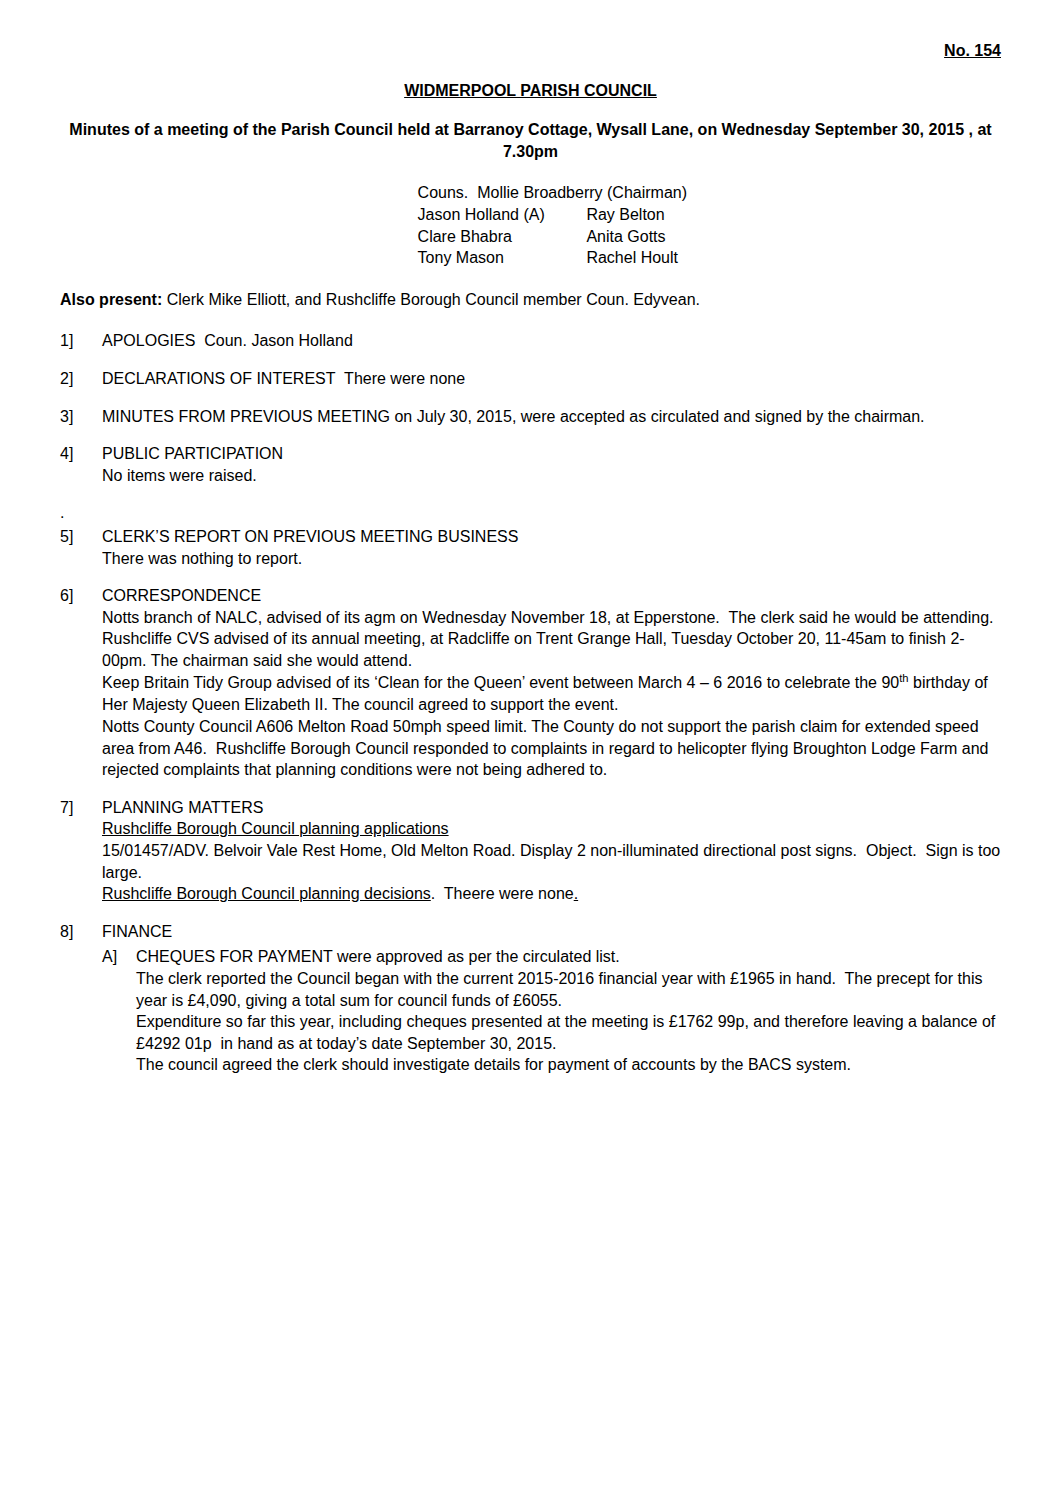No. 154
WIDMERPOOL PARISH COUNCIL
Minutes of a meeting of the Parish Council held at Barranoy Cottage, Wysall Lane, on Wednesday September 30, 2015 , at 7.30pm
| Couns. Mollie Broadberry (Chairman) |
| Jason Holland (A) | Ray Belton |
| Clare Bhabra | Anita Gotts |
| Tony Mason | Rachel Hoult |
Also present: Clerk Mike Elliott, and Rushcliffe Borough Council member Coun. Edyvean.
1]
APOLOGIES Coun. Jason Holland
2]
DECLARATIONS OF INTEREST There were none
3]
MINUTES FROM PREVIOUS MEETING on July 30, 2015, were accepted as circulated and signed by the chairman.
4]
PUBLIC PARTICIPATION
No items were raised.
.
5]
CLERK’S REPORT ON PREVIOUS MEETING BUSINESS
There was nothing to report.
6]
CORRESPONDENCE
Notts branch of NALC, advised of its agm on Wednesday November 18, at Epperstone. The clerk said he would be attending.
Rushcliffe CVS advised of its annual meeting, at Radcliffe on Trent Grange Hall, Tuesday October 20, 11-45am to finish 2-00pm. The chairman said she would attend.
Keep Britain Tidy Group advised of its ‘Clean for the Queen’ event between March 4 – 6 2016 to celebrate the 90th birthday of Her Majesty Queen Elizabeth II. The council agreed to support the event.
Notts County Council A606 Melton Road 50mph speed limit. The County do not support the parish claim for extended speed area from A46. Rushcliffe Borough Council responded to complaints in regard to helicopter flying Broughton Lodge Farm and rejected complaints that planning conditions were not being adhered to.
7]
PLANNING MATTERS
Rushcliffe Borough Council planning applications
15/01457/ADV. Belvoir Vale Rest Home, Old Melton Road. Display 2 non-illuminated directional post signs. Object. Sign is too large.
Rushcliffe Borough Council planning decisions. Theere were none.
8]
FINANCE
A]
CHEQUES FOR PAYMENT were approved as per the circulated list.
The clerk reported the Council began with the current 2015-2016 financial year with £1965 in hand. The precept for this year is £4,090, giving a total sum for council funds of £6055.
Expenditure so far this year, including cheques presented at the meeting is £1762 99p, and therefore leaving a balance of £4292 01p in hand as at today’s date September 30, 2015.
The council agreed the clerk should investigate details for payment of accounts by the BACS system.